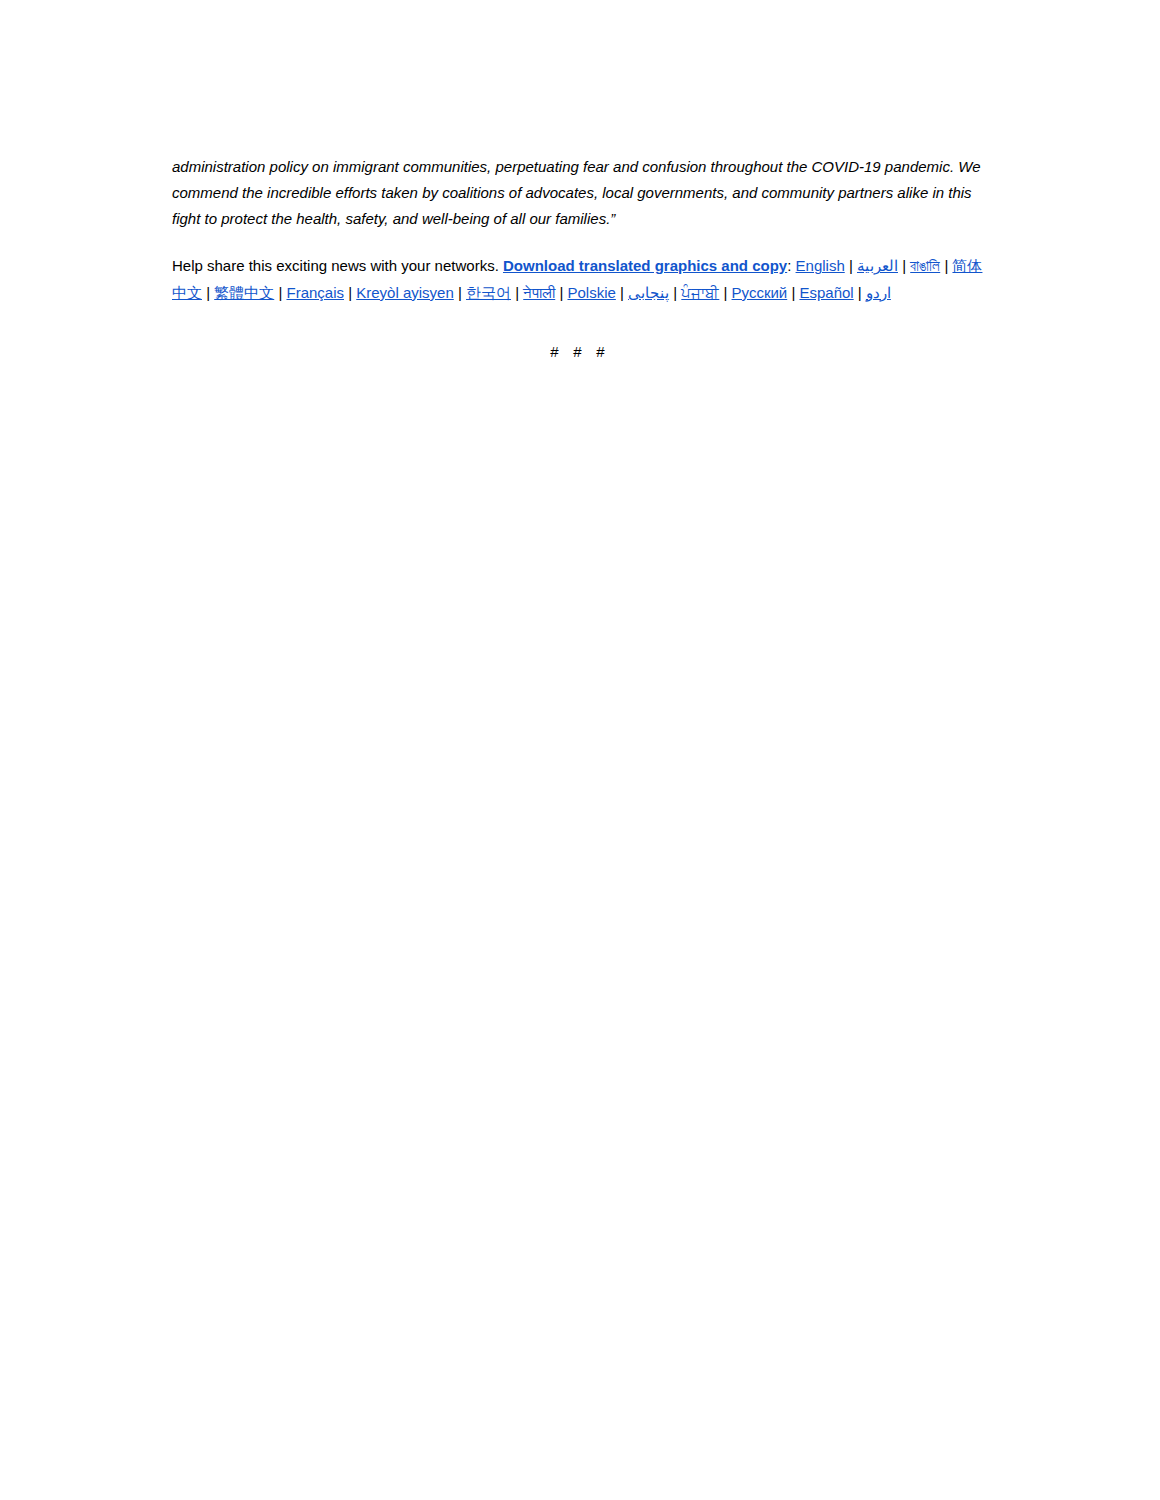administration policy on immigrant communities, perpetuating fear and confusion throughout the COVID-19 pandemic. We commend the incredible efforts taken by coalitions of advocates, local governments, and community partners alike in this fight to protect the health, safety, and well-being of all our families.”
Help share this exciting news with your networks. Download translated graphics and copy: English | العربية | বাঙালি | 简体中文 | 繁體中文 | Français | Kreyòl ayisyen | 한국어 | नेपाली | Polskie | پنجابی | ਪੰਜਾਬੀ | Русский | Español | اردو
# # #